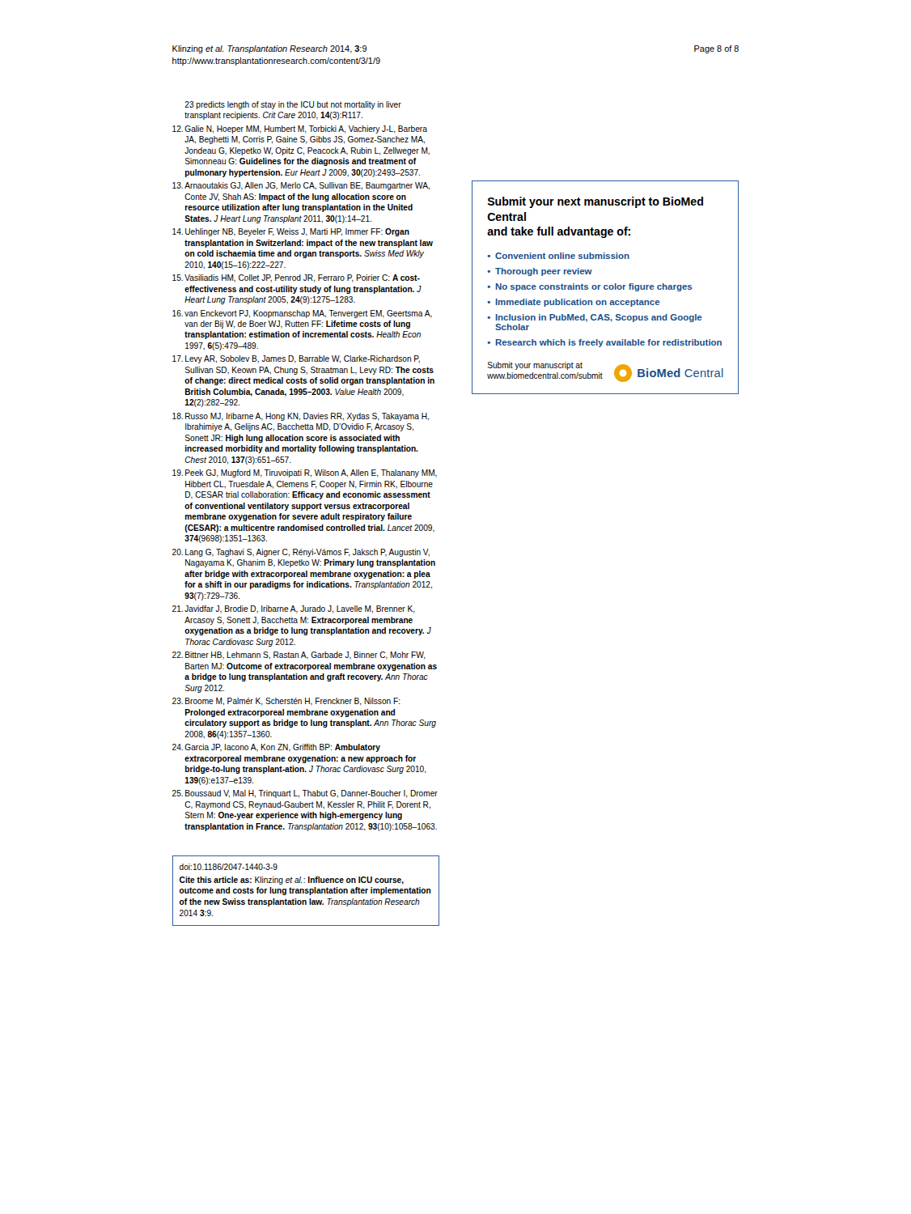Klinzing et al. Transplantation Research 2014, 3:9
http://www.transplantationresearch.com/content/3/1/9
Page 8 of 8
23 predicts length of stay in the ICU but not mortality in liver transplant recipients. Crit Care 2010, 14(3):R117.
12. Galie N, Hoeper MM, Humbert M, Torbicki A, Vachiery J-L, Barbera JA, Beghetti M, Corris P, Gaine S, Gibbs JS, Gomez-Sanchez MA, Jondeau G, Klepetko W, Opitz C, Peacock A, Rubin L, Zellweger M, Simonneau G: Guidelines for the diagnosis and treatment of pulmonary hypertension. Eur Heart J 2009, 30(20):2493–2537.
13. Arnaoutakis GJ, Allen JG, Merlo CA, Sullivan BE, Baumgartner WA, Conte JV, Shah AS: Impact of the lung allocation score on resource utilization after lung transplantation in the United States. J Heart Lung Transplant 2011, 30(1):14–21.
14. Uehlinger NB, Beyeler F, Weiss J, Marti HP, Immer FF: Organ transplantation in Switzerland: impact of the new transplant law on cold ischaemia time and organ transports. Swiss Med Wkly 2010, 140(15–16):222–227.
15. Vasiliadis HM, Collet JP, Penrod JR, Ferraro P, Poirier C: A cost-effectiveness and cost-utility study of lung transplantation. J Heart Lung Transplant 2005, 24(9):1275–1283.
16. van Enckevort PJ, Koopmanschap MA, Tenvergert EM, Geertsma A, van der Bij W, de Boer WJ, Rutten FF: Lifetime costs of lung transplantation: estimation of incremental costs. Health Econ 1997, 6(5):479–489.
17. Levy AR, Sobolev B, James D, Barrable W, Clarke-Richardson P, Sullivan SD, Keown PA, Chung S, Straatman L, Levy RD: The costs of change: direct medical costs of solid organ transplantation in British Columbia, Canada, 1995–2003. Value Health 2009, 12(2):282–292.
18. Russo MJ, Iribarne A, Hong KN, Davies RR, Xydas S, Takayama H, Ibrahimiye A, Gelijns AC, Bacchetta MD, D’Ovidio F, Arcasoy S, Sonett JR: High lung allocation score is associated with increased morbidity and mortality following transplantation. Chest 2010, 137(3):651–657.
19. Peek GJ, Mugford M, Tiruvoipati R, Wilson A, Allen E, Thalanany MM, Hibbert CL, Truesdale A, Clemens F, Cooper N, Firmin RK, Elbourne D, CESAR trial collaboration: Efficacy and economic assessment of conventional ventilatory support versus extracorporeal membrane oxygenation for severe adult respiratory failure (CESAR): a multicentre randomised controlled trial. Lancet 2009, 374(9698):1351–1363.
20. Lang G, Taghavi S, Aigner C, Rényi-Vámos F, Jaksch P, Augustin V, Nagayama K, Ghanim B, Klepetko W: Primary lung transplantation after bridge with extracorporeal membrane oxygenation: a plea for a shift in our paradigms for indications. Transplantation 2012, 93(7):729–736.
21. Javidfar J, Brodie D, Iribarne A, Jurado J, Lavelle M, Brenner K, Arcasoy S, Sonett J, Bacchetta M: Extracorporeal membrane oxygenation as a bridge to lung transplantation and recovery. J Thorac Cardiovasc Surg 2012.
22. Bittner HB, Lehmann S, Rastan A, Garbade J, Binner C, Mohr FW, Barten MJ: Outcome of extracorporeal membrane oxygenation as a bridge to lung transplantation and graft recovery. Ann Thorac Surg 2012.
23. Broome M, Palmér K, Scherstén H, Frenckner B, Nilsson F: Prolonged extracorporeal membrane oxygenation and circulatory support as bridge to lung transplant. Ann Thorac Surg 2008, 86(4):1357–1360.
24. Garcia JP, Iacono A, Kon ZN, Griffith BP: Ambulatory extracorporeal membrane oxygenation: a new approach for bridge-to-lung transplant-ation. J Thorac Cardiovasc Surg 2010, 139(6):e137–e139.
25. Boussaud V, Mal H, Trinquart L, Thabut G, Danner-Boucher I, Dromer C, Raymond CS, Reynaud-Gaubert M, Kessler R, Philit F, Dorent R, Stern M: One-year experience with high-emergency lung transplantation in France. Transplantation 2012, 93(10):1058–1063.
doi:10.1186/2047-1440-3-9
Cite this article as: Klinzing et al.: Influence on ICU course, outcome and costs for lung transplantation after implementation of the new Swiss transplantation law. Transplantation Research 2014 3:9.
Submit your next manuscript to BioMed Central
and take full advantage of:
Convenient online submission
Thorough peer review
No space constraints or color figure charges
Immediate publication on acceptance
Inclusion in PubMed, CAS, Scopus and Google Scholar
Research which is freely available for redistribution
Submit your manuscript at
www.biomedcentral.com/submit
Bio Med Central